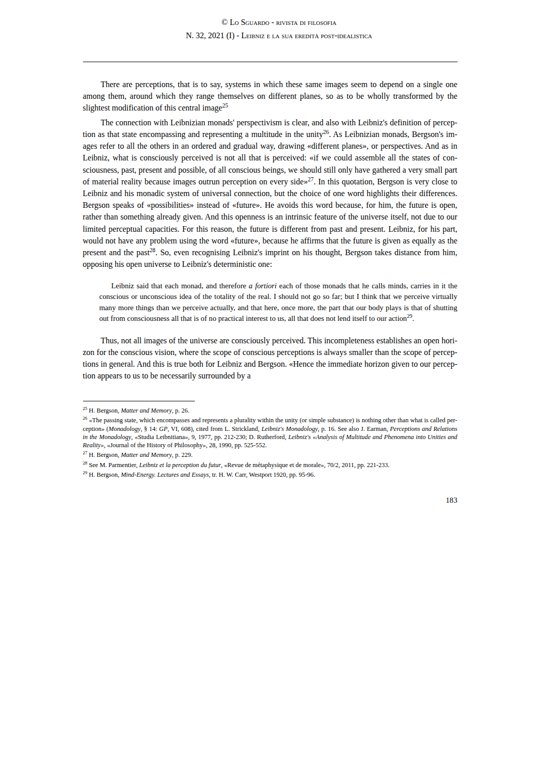© Lo Sguardo - rivista di filosofia
N. 32, 2021 (I) - Leibniz e la sua eredità post-idealistica
There are perceptions, that is to say, systems in which these same images seem to depend on a single one among them, around which they range themselves on different planes, so as to be wholly transformed by the slightest modification of this central image25
The connection with Leibnizian monads' perspectivism is clear, and also with Leibniz's definition of perception as that state encompassing and representing a multitude in the unity26. As Leibnizian monads, Bergson's images refer to all the others in an ordered and gradual way, drawing «different planes», or perspectives. And as in Leibniz, what is consciously perceived is not all that is perceived: «if we could assemble all the states of consciousness, past, present and possible, of all conscious beings, we should still only have gathered a very small part of material reality because images outrun perception on every side»27. In this quotation, Bergson is very close to Leibniz and his monadic system of universal connection, but the choice of one word highlights their differences. Bergson speaks of «possibilities» instead of «future». He avoids this word because, for him, the future is open, rather than something already given. And this openness is an intrinsic feature of the universe itself, not due to our limited perceptual capacities. For this reason, the future is different from past and present. Leibniz, for his part, would not have any problem using the word «future», because he affirms that the future is given as equally as the present and the past28. So, even recognising Leibniz's imprint on his thought, Bergson takes distance from him, opposing his open universe to Leibniz's deterministic one:
Leibniz said that each monad, and therefore a fortiori each of those monads that he calls minds, carries in it the conscious or unconscious idea of the totality of the real. I should not go so far; but I think that we perceive virtually many more things than we perceive actually, and that here, once more, the part that our body plays is that of shutting out from consciousness all that is of no practical interest to us, all that does not lend itself to our action29.
Thus, not all images of the universe are consciously perceived. This incompleteness establishes an open horizon for the conscious vision, where the scope of conscious perceptions is always smaller than the scope of perceptions in general. And this is true both for Leibniz and Bergson. «Hence the immediate horizon given to our perception appears to us to be necessarily surrounded by a
25 H. Bergson, Matter and Memory, p. 26.
26 «The passing state, which encompasses and represents a plurality within the unity (or simple substance) is nothing other than what is called perception» (Monadology, § 14: GP, VI, 608), cited from L. Strickland, Leibniz's Monadology, p. 16. See also J. Earman, Perceptions and Relations in the Monadology, «Studia Leibnitiana», 9, 1977, pp. 212-230; D. Rutherford, Leibniz's «Analysis of Multitude and Phenomena into Unities and Reality», «Journal of the History of Philosophy», 28, 1990, pp. 525-552.
27 H. Bergson, Matter and Memory, p. 229.
28 See M. Parmentier, Leibniz et la perception du futur, «Revue de métaphysique et de morale», 70/2, 2011, pp. 221-233.
29 H. Bergson, Mind-Energy. Lectures and Essays, tr. H. W. Carr, Westport 1920, pp. 95-96.
183